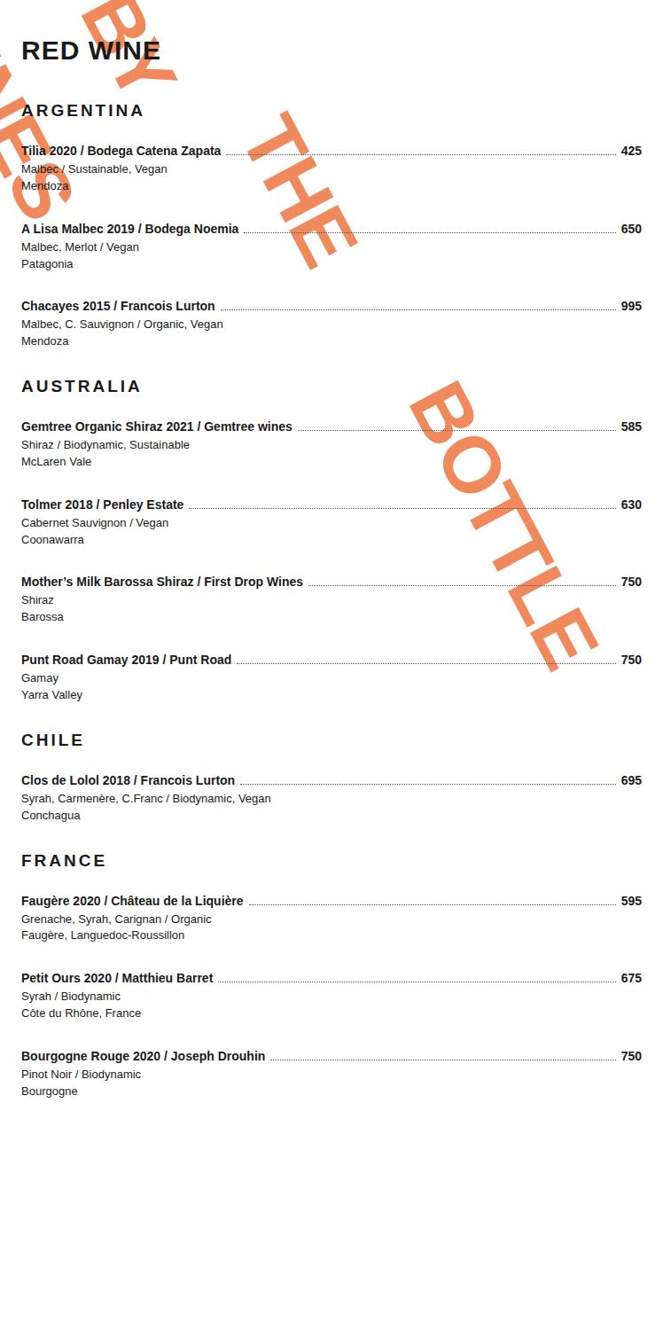WINES BY THE BOTTLE
Red Wine
Argentina
Tilia 2020 / Bodega Catena Zapata 425
Malbec / Sustainable, Vegan Mendoza
A Lisa Malbec 2019 / Bodega Noemia 650
Malbec, Merlot / Vegan Patagonia
Chacayes 2015 / Francois Lurton 995
Malbec, C. Sauvignon / Organic, Vegan Mendoza
Australia
Gemtree Organic Shiraz 2021 / Gemtree wines 585
Shiraz / Biodynamic, Sustainable McLaren Vale
Tolmer 2018 / Penley Estate 630
Cabernet Sauvignon / Vegan Coonawarra
Mother’s Milk Barossa Shiraz / First Drop Wines 750
Shiraz Barossa
Punt Road Gamay 2019 / Punt Road 750
Gamay Yarra Valley
Chile
Clos de Lolol 2018 / Francois Lurton 695
Syrah, Carmenère, C.Franc / Biodynamic, Vegan Conchagua
France
Faugère 2020 / Château de la Liquière 595
Grenache, Syrah, Carignan / Organic Faugère, Languedoc-Roussillon
Petit Ours 2020 / Matthieu Barret 675
Syrah / Biodynamic Côte du Rhône, France
Bourgogne Rouge 2020 / Joseph Drouhin 750
Pinot Noir / Biodynamic Bourgogne